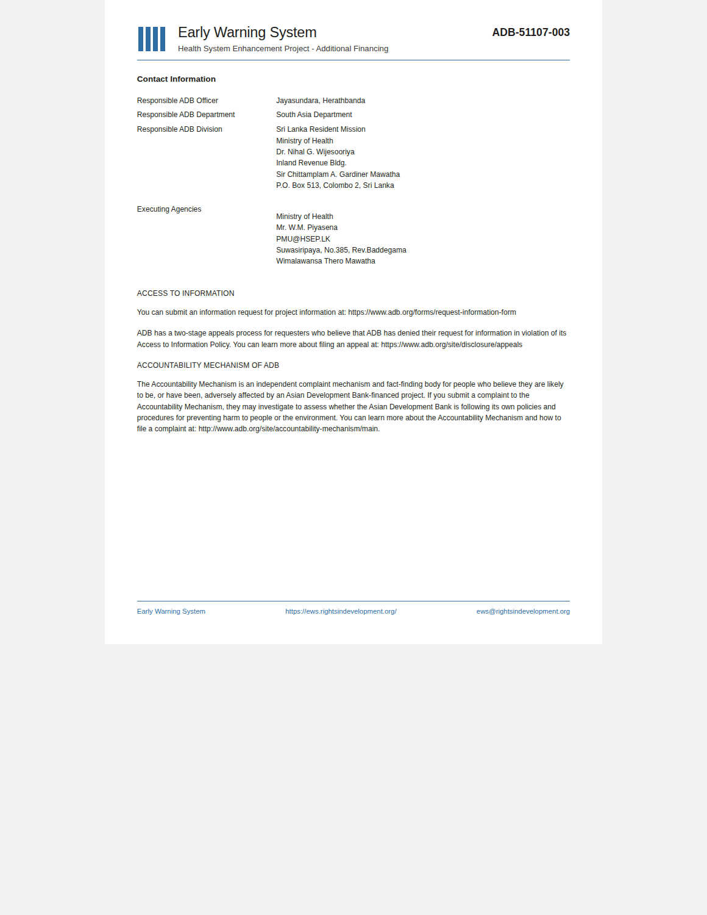Early Warning System
Health System Enhancement Project - Additional Financing
ADB-51107-003
Contact Information
| Responsible ADB Officer | Jayasundara, Herathbanda |
| Responsible ADB Department | South Asia Department |
| Responsible ADB Division | Sri Lanka Resident Mission Ministry of Health Dr. Nihal G. Wijesooriya Inland Revenue Bldg. Sir Chittamplam A. Gardiner Mawatha P.O. Box 513, Colombo 2, Sri Lanka |
| Executing Agencies | Ministry of Health Mr. W.M. Piyasena PMU@HSEP.LK Suwasiripaya, No.385, Rev.Baddegama Wimalawansa Thero Mawatha |
ACCESS TO INFORMATION
You can submit an information request for project information at: https://www.adb.org/forms/request-information-form
ADB has a two-stage appeals process for requesters who believe that ADB has denied their request for information in violation of its Access to Information Policy. You can learn more about filing an appeal at: https://www.adb.org/site/disclosure/appeals
ACCOUNTABILITY MECHANISM OF ADB
The Accountability Mechanism is an independent complaint mechanism and fact-finding body for people who believe they are likely to be, or have been, adversely affected by an Asian Development Bank-financed project. If you submit a complaint to the Accountability Mechanism, they may investigate to assess whether the Asian Development Bank is following its own policies and procedures for preventing harm to people or the environment. You can learn more about the Accountability Mechanism and how to file a complaint at: http://www.adb.org/site/accountability-mechanism/main.
Early Warning System
https://ews.rightsindevelopment.org/
ews@rightsindevelopment.org